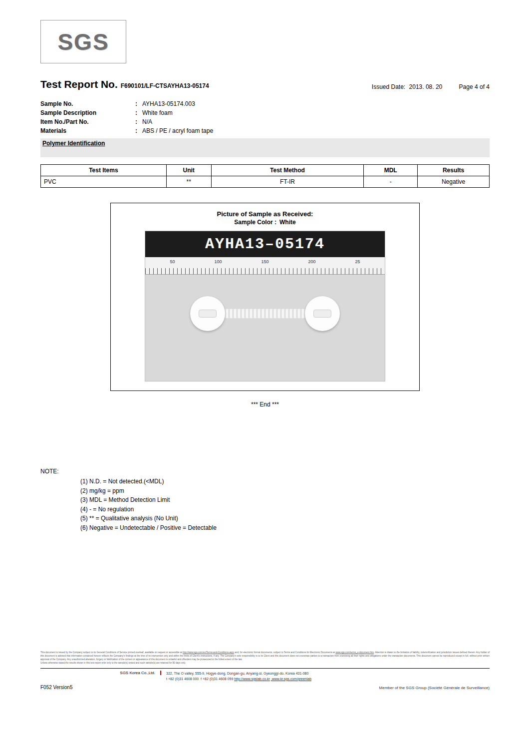SGS
Test Report No. F690101/LF-CTSAYHA13-05174
Issued Date: 2013. 08. 20 Page 4 of 4
| Sample No. | : | AYHA13-05174.003 |
| Sample Description | : | White foam |
| Item No./Part No. | : | N/A |
| Materials | : | ABS / PE / acryl foam tape |
Polymer Identification
| Test Items | Unit | Test Method | MDL | Results |
| --- | --- | --- | --- | --- |
| PVC | ** | FT-IR | - | Negative |
Picture of Sample as Received:
Sample Color :White
AYHA13–05174
5010015020025
*** End ***
NOTE:
(1) N.D. = Not detected.(<MDL)
(2) mg/kg = ppm
(3) MDL = Method Detection Limit
(4) - = No regulation
(5) ** = Qualitative analysis (No Unit)
(6) Negative = Undetectable / Positive = Detectable
This document is issued by the Company subject to its General Conditions of Service printed overleaf, available on request or accessible at http://www.sgs.com/en/Terms-and-Conditions.aspx and, for electronic format documents, subject to Terms and Conditions for Electronic Documents at www.sgs.com/terms_e-document.htm. Attention is drawn to the limitation of liability, indemnification and jurisdiction issues defined therein. Any holder of this document is advised that information contained hereon reflects the Company's findings at the time of its intervention only and within the limits of Client's instructions, if any. The Company's sole responsibility is to its Client and this document does not exonerate parties to a transaction from exercising all their rights and obligations under the transaction documents. This document cannot be reproduced except in full, without prior written approval of the Company. Any unauthorized alteration, forgery or falsification of the content or appearance of this document is unlawful and offenders may be prosecuted to the fullest extent of the law.
Unless otherwise stated the results shown in this test report refer only to the sample(s) tested and such sample(s) are retained for 90 days only.
SGS Korea Co.,Ltd.
322, The O valley, 555-9, Hogye-dong, Dongan-gu, Anyang-si, Gyeonggi-do, Korea 431-080
t +82 (0)31 4608 000 f +82 (0)31 4608 059 http://www.sgslab.co.kr ,www.kr.sgs.com/greenlab
F052 Version5
Member of the SGS Group (Société Générale de Surveillance)